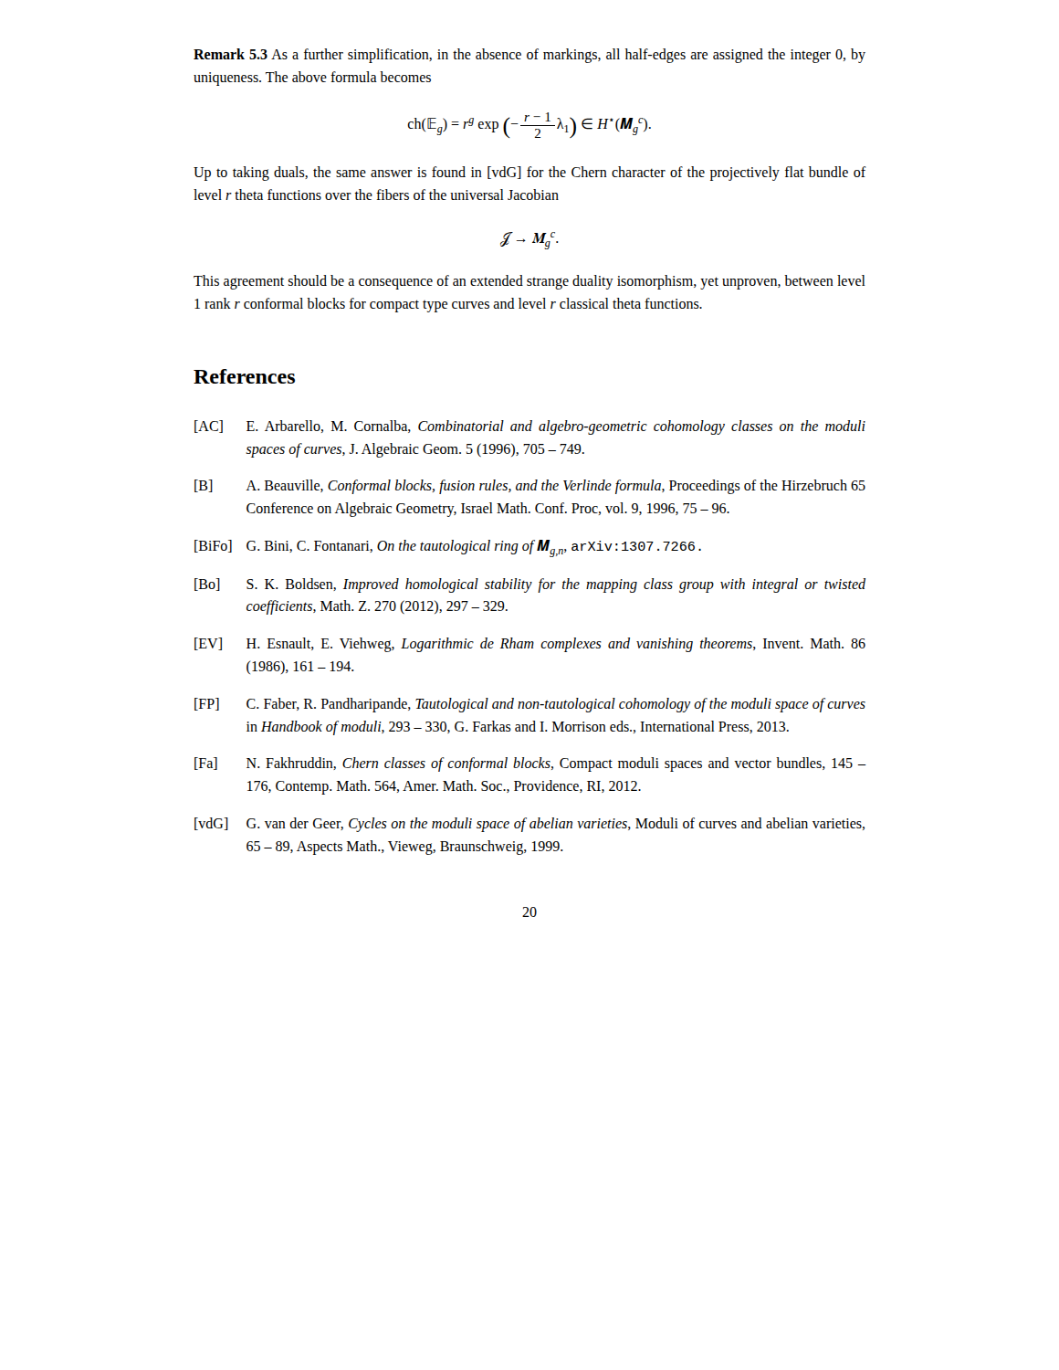Remark 5.3 As a further simplification, in the absence of markings, all half-edges are assigned the integer 0, by uniqueness. The above formula becomes
ch(𝔼g) = rg exp (−r − 12λ1) ∈ H⋆(𝑴gc).
Up to taking duals, the same answer is found in [vdG] for the Chern character of the projectively flat bundle of level r theta functions over the fibers of the universal Jacobian
𝒥 → 𝑴gc.
This agreement should be a consequence of an extended strange duality isomorphism, yet unproven, between level 1 rank r conformal blocks for compact type curves and level r classical theta functions.
References
[AC]
E. Arbarello, M. Cornalba, Combinatorial and algebro-geometric cohomology classes on the moduli spaces of curves, J. Algebraic Geom. 5 (1996), 705 – 749.
[B]
A. Beauville, Conformal blocks, fusion rules, and the Verlinde formula, Proceedings of the Hirzebruch 65 Conference on Algebraic Geometry, Israel Math. Conf. Proc, vol. 9, 1996, 75 – 96.
[BiFo]
G. Bini, C. Fontanari, On the tautological ring of 𝑴g,n, arXiv:1307.7266.
[Bo]
S. K. Boldsen, Improved homological stability for the mapping class group with integral or twisted coefficients, Math. Z. 270 (2012), 297 – 329.
[EV]
H. Esnault, E. Viehweg, Logarithmic de Rham complexes and vanishing theorems, Invent. Math. 86 (1986), 161 – 194.
[FP]
C. Faber, R. Pandharipande, Tautological and non-tautological cohomology of the moduli space of curves in Handbook of moduli, 293 – 330, G. Farkas and I. Morrison eds., International Press, 2013.
[Fa]
N. Fakhruddin, Chern classes of conformal blocks, Compact moduli spaces and vector bundles, 145 – 176, Contemp. Math. 564, Amer. Math. Soc., Providence, RI, 2012.
[vdG]
G. van der Geer, Cycles on the moduli space of abelian varieties, Moduli of curves and abelian varieties, 65 – 89, Aspects Math., Vieweg, Braunschweig, 1999.
20